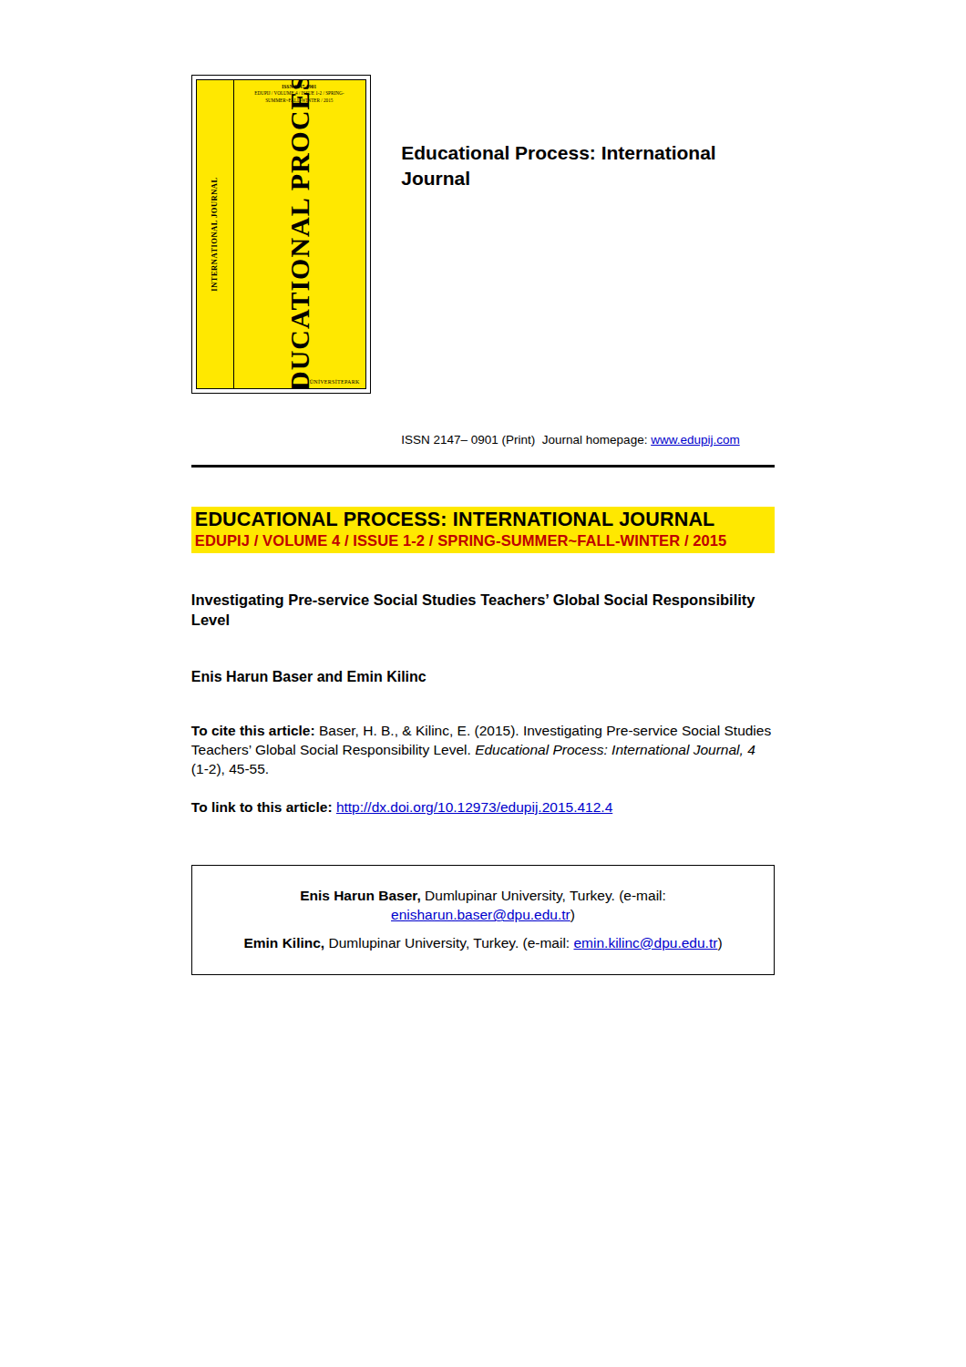INTERNATIONAL JOURNAL
ISSN 2147-0901
EDUPIJ / VOLUME 4 / ISSUE 1-2 / SPRING-SUMMER~FALL-WINTER / 2015
EDUCATIONAL PROCESS
ÜNİVERSİTEPARK
Educational Process: International Journal
ISSN 2147– 0901 (Print) Journal homepage: www.edupij.com
EDUCATIONAL PROCESS: INTERNATIONAL JOURNAL
EDUPIJ / VOLUME 4 / ISSUE 1-2 / SPRING-SUMMER~FALL-WINTER / 2015
Investigating Pre-service Social Studies Teachers’ Global Social Responsibility Level
Enis Harun Baser and Emin Kilinc
To cite this article: Baser, H. B., & Kilinc, E. (2015). Investigating Pre-service Social Studies Teachers’ Global Social Responsibility Level. Educational Process: International Journal, 4 (1-2), 45-55.
To link to this article: http://dx.doi.org/10.12973/edupij.2015.412.4
Enis Harun Baser, Dumlupinar University, Turkey. (e-mail: enisharun.baser@dpu.edu.tr)
Emin Kilinc, Dumlupinar University, Turkey. (e-mail: emin.kilinc@dpu.edu.tr)